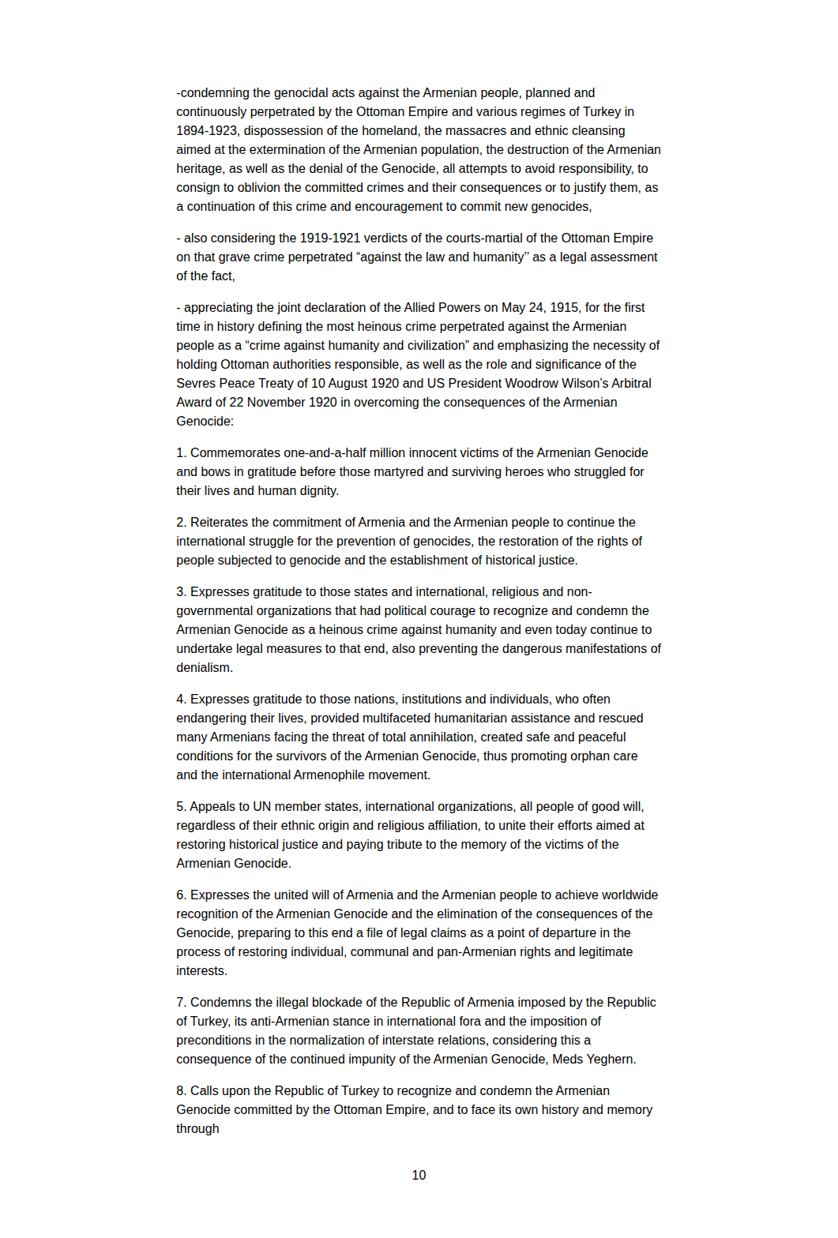-condemning the genocidal acts against the Armenian people, planned and continuously perpetrated by the Ottoman Empire and various regimes of Turkey in 1894-1923, dispossession of the homeland, the massacres and ethnic cleansing aimed at the extermination of the Armenian population, the destruction of the Armenian heritage, as well as the denial of the Genocide, all attempts to avoid responsibility, to consign to oblivion the committed crimes and their consequences or to justify them, as a continuation of this crime and encouragement to commit new genocides,
- also considering the 1919-1921 verdicts of the courts-martial of the Ottoman Empire on that grave crime perpetrated “against the law and humanity’’ as a legal assessment of the fact,
- appreciating the joint declaration of the Allied Powers on May 24, 1915, for the first time in history defining the most heinous crime perpetrated against the Armenian people as a “crime against humanity and civilization” and emphasizing the necessity of holding Ottoman authorities responsible, as well as the role and significance of the Sevres Peace Treaty of 10 August 1920 and US President Woodrow Wilson’s Arbitral Award of 22 November 1920 in overcoming the consequences of the Armenian Genocide:
1. Commemorates one-and-a-half million innocent victims of the Armenian Genocide and bows in gratitude before those martyred and surviving heroes who struggled for their lives and human dignity.
2. Reiterates the commitment of Armenia and the Armenian people to continue the international struggle for the prevention of genocides, the restoration of the rights of people subjected to genocide and the establishment of historical justice.
3. Expresses gratitude to those states and international, religious and non-governmental organizations that had political courage to recognize and condemn the Armenian Genocide as a heinous crime against humanity and even today continue to undertake legal measures to that end, also preventing the dangerous manifestations of denialism.
4. Expresses gratitude to those nations, institutions and individuals, who often endangering their lives, provided multifaceted humanitarian assistance and rescued many Armenians facing the threat of total annihilation, created safe and peaceful conditions for the survivors of the Armenian Genocide, thus promoting orphan care and the international Armenophile movement.
5. Appeals to UN member states, international organizations, all people of good will, regardless of their ethnic origin and religious affiliation, to unite their efforts aimed at restoring historical justice and paying tribute to the memory of the victims of the Armenian Genocide.
6. Expresses the united will of Armenia and the Armenian people to achieve worldwide recognition of the Armenian Genocide and the elimination of the consequences of the Genocide, preparing to this end a file of legal claims as a point of departure in the process of restoring individual, communal and pan-Armenian rights and legitimate interests.
7. Condemns the illegal blockade of the Republic of Armenia imposed by the Republic of Turkey, its anti-Armenian stance in international fora and the imposition of preconditions in the normalization of interstate relations, considering this a consequence of the continued impunity of the Armenian Genocide, Meds Yeghern.
8. Calls upon the Republic of Turkey to recognize and condemn the Armenian Genocide committed by the Ottoman Empire, and to face its own history and memory through
10